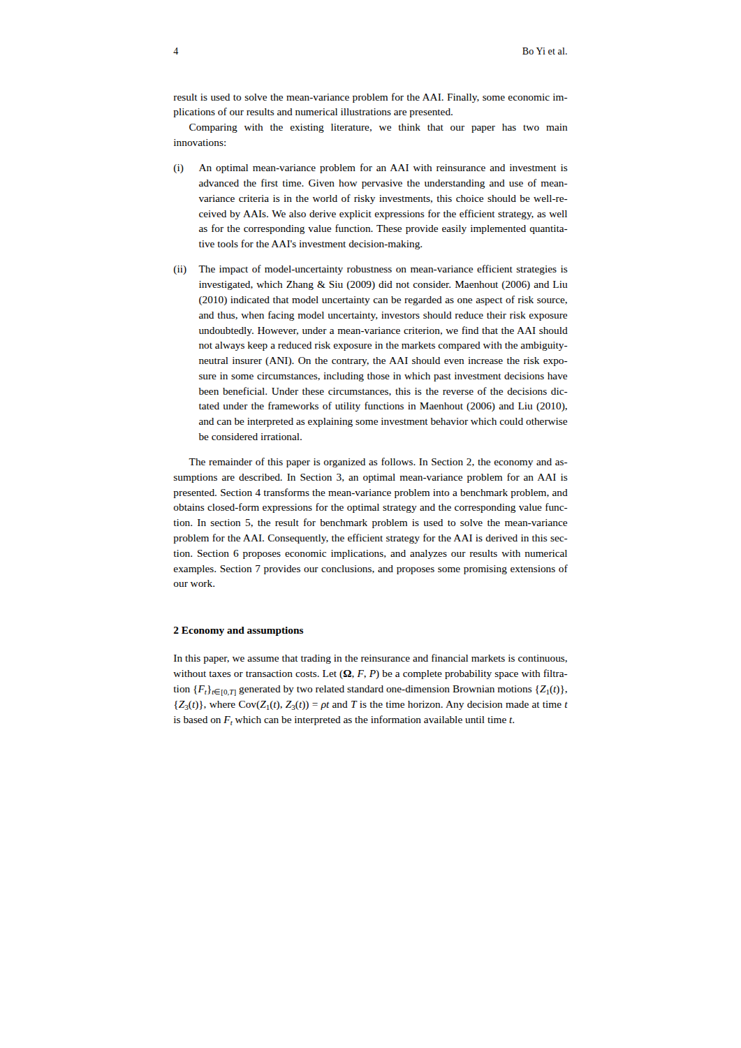4 Bo Yi et al.
result is used to solve the mean-variance problem for the AAI. Finally, some economic implications of our results and numerical illustrations are presented.
Comparing with the existing literature, we think that our paper has two main innovations:
(i) An optimal mean-variance problem for an AAI with reinsurance and investment is advanced the first time. Given how pervasive the understanding and use of mean-variance criteria is in the world of risky investments, this choice should be well-received by AAIs. We also derive explicit expressions for the efficient strategy, as well as for the corresponding value function. These provide easily implemented quantitative tools for the AAI's investment decision-making.
(ii) The impact of model-uncertainty robustness on mean-variance efficient strategies is investigated, which Zhang & Siu (2009) did not consider. Maenhout (2006) and Liu (2010) indicated that model uncertainty can be regarded as one aspect of risk source, and thus, when facing model uncertainty, investors should reduce their risk exposure undoubtedly. However, under a mean-variance criterion, we find that the AAI should not always keep a reduced risk exposure in the markets compared with the ambiguity-neutral insurer (ANI). On the contrary, the AAI should even increase the risk exposure in some circumstances, including those in which past investment decisions have been beneficial. Under these circumstances, this is the reverse of the decisions dictated under the frameworks of utility functions in Maenhout (2006) and Liu (2010), and can be interpreted as explaining some investment behavior which could otherwise be considered irrational.
The remainder of this paper is organized as follows. In Section 2, the economy and assumptions are described. In Section 3, an optimal mean-variance problem for an AAI is presented. Section 4 transforms the mean-variance problem into a benchmark problem, and obtains closed-form expressions for the optimal strategy and the corresponding value function. In section 5, the result for benchmark problem is used to solve the mean-variance problem for the AAI. Consequently, the efficient strategy for the AAI is derived in this section. Section 6 proposes economic implications, and analyzes our results with numerical examples. Section 7 provides our conclusions, and proposes some promising extensions of our work.
2 Economy and assumptions
In this paper, we assume that trading in the reinsurance and financial markets is continuous, without taxes or transaction costs. Let (Ω, F, P) be a complete probability space with filtration {Ft}t∈[0,T] generated by two related standard one-dimension Brownian motions {Z1(t)}, {Z3(t)}, where Cov(Z1(t), Z3(t)) = ρt and T is the time horizon. Any decision made at time t is based on Ft which can be interpreted as the information available until time t.